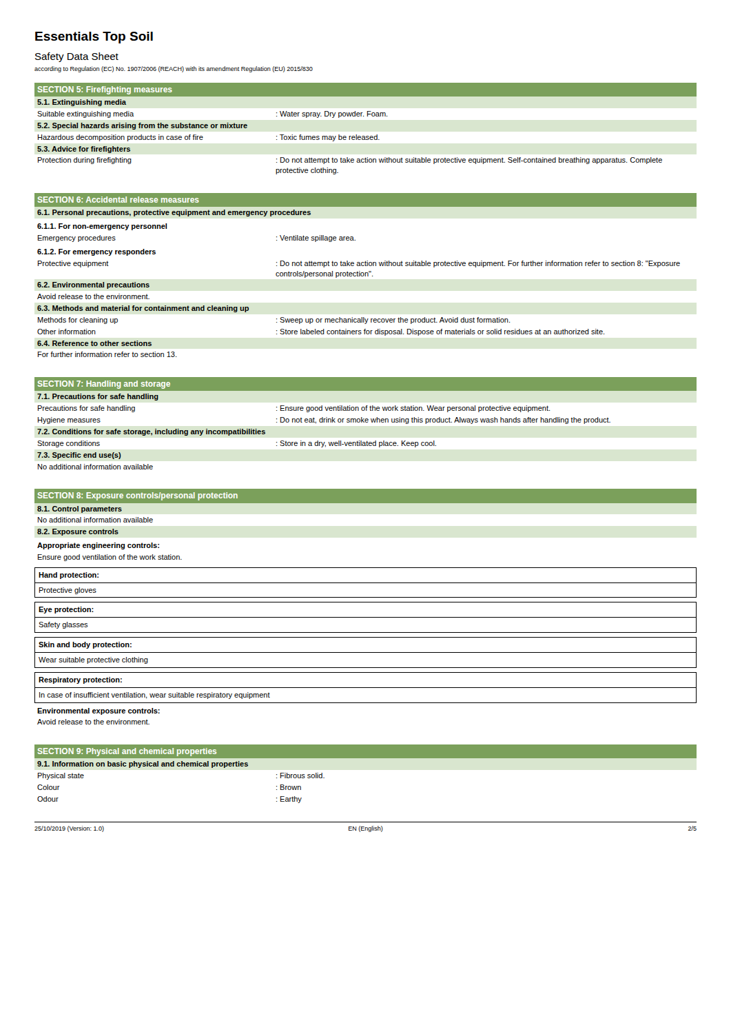Essentials Top Soil
Safety Data Sheet
according to Regulation (EC) No. 1907/2006 (REACH) with its amendment Regulation (EU) 2015/830
SECTION 5: Firefighting measures
5.1. Extinguishing media
| Suitable extinguishing media | : Water spray. Dry powder. Foam. |
5.2. Special hazards arising from the substance or mixture
| Hazardous decomposition products in case of fire | : Toxic fumes may be released. |
5.3. Advice for firefighters
| Protection during firefighting | : Do not attempt to take action without suitable protective equipment. Self-contained breathing apparatus. Complete protective clothing. |
SECTION 6: Accidental release measures
6.1. Personal precautions, protective equipment and emergency procedures
6.1.1. For non-emergency personnel
| Emergency procedures | : Ventilate spillage area. |
6.1.2. For emergency responders
| Protective equipment | : Do not attempt to take action without suitable protective equipment. For further information refer to section 8: "Exposure controls/personal protection". |
6.2. Environmental precautions
Avoid release to the environment.
6.3. Methods and material for containment and cleaning up
| Methods for cleaning up | : Sweep up or mechanically recover the product. Avoid dust formation. |
| Other information | : Store labeled containers for disposal. Dispose of materials or solid residues at an authorized site. |
6.4. Reference to other sections
For further information refer to section 13.
SECTION 7: Handling and storage
7.1. Precautions for safe handling
| Precautions for safe handling | : Ensure good ventilation of the work station. Wear personal protective equipment. |
| Hygiene measures | : Do not eat, drink or smoke when using this product. Always wash hands after handling the product. |
7.2. Conditions for safe storage, including any incompatibilities
| Storage conditions | : Store in a dry, well-ventilated place. Keep cool. |
7.3. Specific end use(s)
No additional information available
SECTION 8: Exposure controls/personal protection
8.1. Control parameters
No additional information available
8.2. Exposure controls
Appropriate engineering controls:
Ensure good ventilation of the work station.
Hand protection:
Protective gloves
Eye protection:
Safety glasses
Skin and body protection:
Wear suitable protective clothing
Respiratory protection:
In case of insufficient ventilation, wear suitable respiratory equipment
Environmental exposure controls:
Avoid release to the environment.
SECTION 9: Physical and chemical properties
9.1. Information on basic physical and chemical properties
| Physical state | : Fibrous solid. |
| Colour | : Brown |
| Odour | : Earthy |
25/10/2019 (Version: 1.0)
EN (English)
2/5